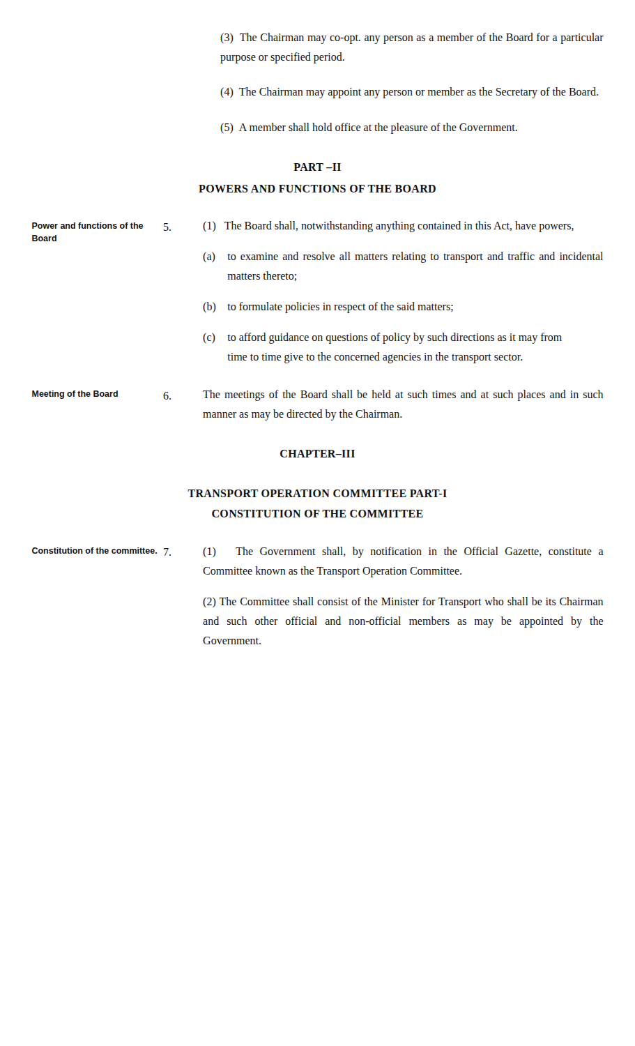(3) The Chairman may co-opt. any person as a member of the Board for a particular purpose or specified period.
(4) The Chairman may appoint any person or member as the Secretary of the Board.
(5) A member shall hold office at the pleasure of the Government.
PART –II
POWERS AND FUNCTIONS OF THE BOARD
Power and functions of the Board
5.
(1) The Board shall, notwithstanding anything contained in this Act, have powers,
(a) to examine and resolve all matters relating to transport and traffic and incidental matters thereto;
(b) to formulate policies in respect of the said matters;
(c) to afford guidance on questions of policy by such directions as it may from time to time give to the concerned agencies in the transport sector.
Meeting of the Board
6.
The meetings of the Board shall be held at such times and at such places and in such manner as may be directed by the Chairman.
CHAPTER–III
TRANSPORT OPERATION COMMITTEE PART-I
CONSTITUTION OF THE COMMITTEE
Constitution of the committee.
7.
(1) The Government shall, by notification in the Official Gazette, constitute a Committee known as the Transport Operation Committee.
(2) The Committee shall consist of the Minister for Transport who shall be its Chairman and such other official and non-official members as may be appointed by the Government.